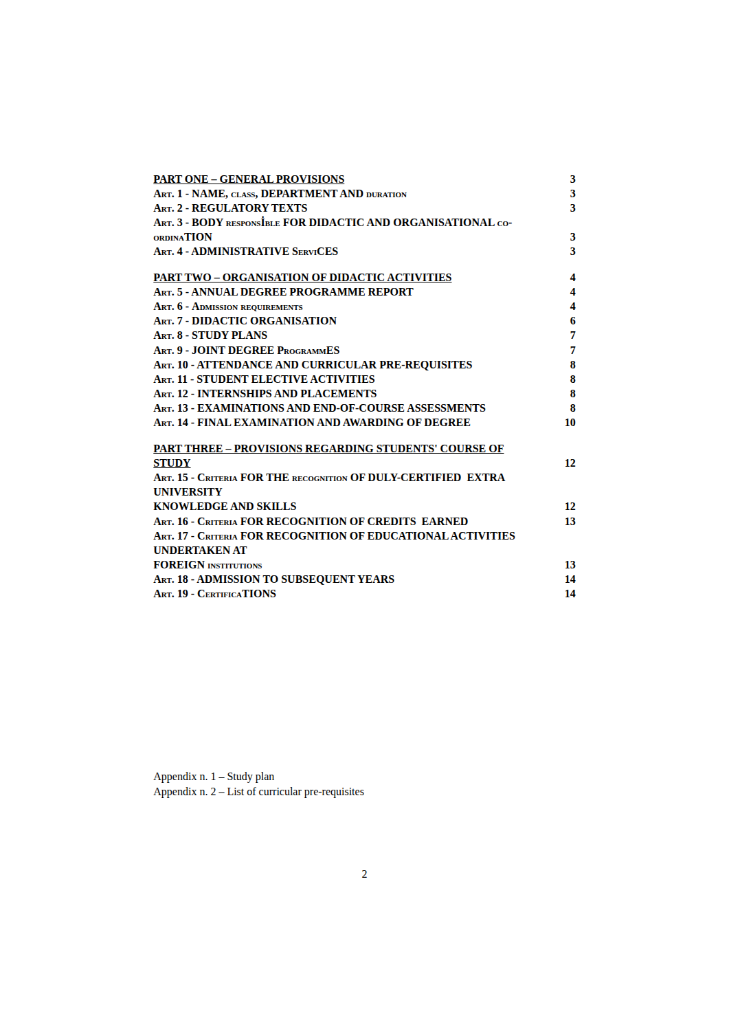| PART ONE – GENERAL PROVISIONS | 3 |
| A rt . 1 - NAME, class , DEPARTMENT AND duration | 3 |
| A rt . 2 - REGULATORY TEXTS | 3 |
| A rt . 3 - BODY responsİble FOR DIDACTIC AND ORGANISATIONAL co-ordinaTION | 3 |
| A rt . 4 - ADMINISTRATIVE S ervıCES | 3 |
| PART TWO – ORGANISATION OF DIDACTIC ACTIVITIES | 4 |
| A rt . 5 - ANNUAL DEGREE PROGRAMME REPORT | 4 |
| A rt . 6 - Admission requirements | 4 |
| A rt . 7 - DIDACTIC ORGANISATION | 6 |
| A rt . 8 - STUDY PLANS | 7 |
| A rt . 9 - JOINT DEGREE P rogrammES | 7 |
| A rt . 10 - ATTENDANCE AND CURRICULAR PRE-REQUISITES | 8 |
| A rt . 11 - STUDENT ELECTIVE ACTIVITIES | 8 |
| A rt . 12 - INTERNSHIPS AND PLACEMENTS | 8 |
| A rt . 13 - EXAMINATIONS AND END-OF-COURSE ASSESSMENTS | 8 |
| A rt . 14 - FINAL EXAMINATION AND AWARDING OF DEGREE | 10 |
| PART THREE – PROVISIONS REGARDING STUDENTS' COURSE OF STUDY | 12 |
| A rt . 15 - C riterıa FOR THE recognıtıon OF DULY-CERTIFIED EXTRA UNIVERSITY | |
| KNOWLEDGE AND SKILLS | 12 |
| A rt . 16 - C riterıa FOR RECOGNITION OF CREDITS EARNED | 13 |
| A rt . 17 - C riterıa FOR RECOGNITION OF EDUCATIONAL ACTIVITIES UNDERTAKEN AT | |
| FOREIGN ınstitutions | 13 |
| A rt . 18 - ADMISSION TO SUBSEQUENT YEARS | 14 |
| A rt . 19 - C ertificaTIONS | 14 |
Appendix n. 1 – Study plan
Appendix n. 2 – List of curricular pre-requisites
2